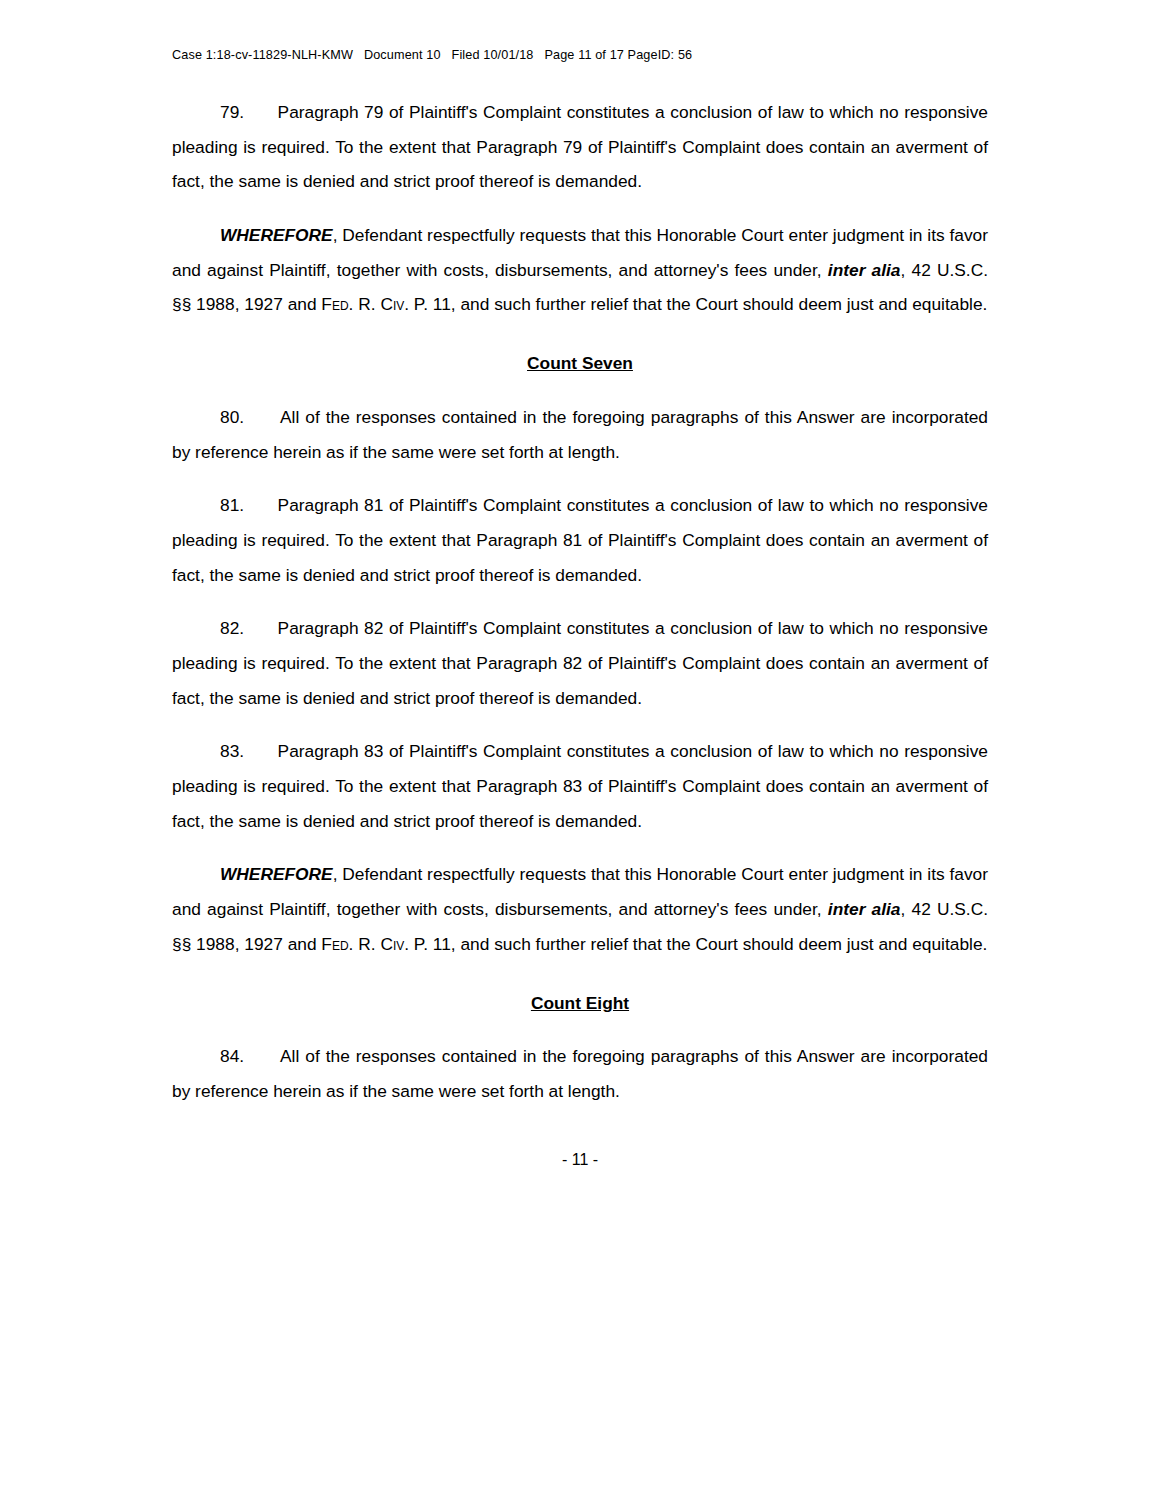Case 1:18-cv-11829-NLH-KMW Document 10 Filed 10/01/18 Page 11 of 17 PageID: 56
79. Paragraph 79 of Plaintiff's Complaint constitutes a conclusion of law to which no responsive pleading is required. To the extent that Paragraph 79 of Plaintiff's Complaint does contain an averment of fact, the same is denied and strict proof thereof is demanded.
WHEREFORE, Defendant respectfully requests that this Honorable Court enter judgment in its favor and against Plaintiff, together with costs, disbursements, and attorney's fees under, inter alia, 42 U.S.C. §§ 1988, 1927 and Fed. R. Civ. P. 11, and such further relief that the Court should deem just and equitable.
Count Seven
80. All of the responses contained in the foregoing paragraphs of this Answer are incorporated by reference herein as if the same were set forth at length.
81. Paragraph 81 of Plaintiff's Complaint constitutes a conclusion of law to which no responsive pleading is required. To the extent that Paragraph 81 of Plaintiff's Complaint does contain an averment of fact, the same is denied and strict proof thereof is demanded.
82. Paragraph 82 of Plaintiff's Complaint constitutes a conclusion of law to which no responsive pleading is required. To the extent that Paragraph 82 of Plaintiff's Complaint does contain an averment of fact, the same is denied and strict proof thereof is demanded.
83. Paragraph 83 of Plaintiff's Complaint constitutes a conclusion of law to which no responsive pleading is required. To the extent that Paragraph 83 of Plaintiff's Complaint does contain an averment of fact, the same is denied and strict proof thereof is demanded.
WHEREFORE, Defendant respectfully requests that this Honorable Court enter judgment in its favor and against Plaintiff, together with costs, disbursements, and attorney's fees under, inter alia, 42 U.S.C. §§ 1988, 1927 and Fed. R. Civ. P. 11, and such further relief that the Court should deem just and equitable.
Count Eight
84. All of the responses contained in the foregoing paragraphs of this Answer are incorporated by reference herein as if the same were set forth at length.
- 11 -